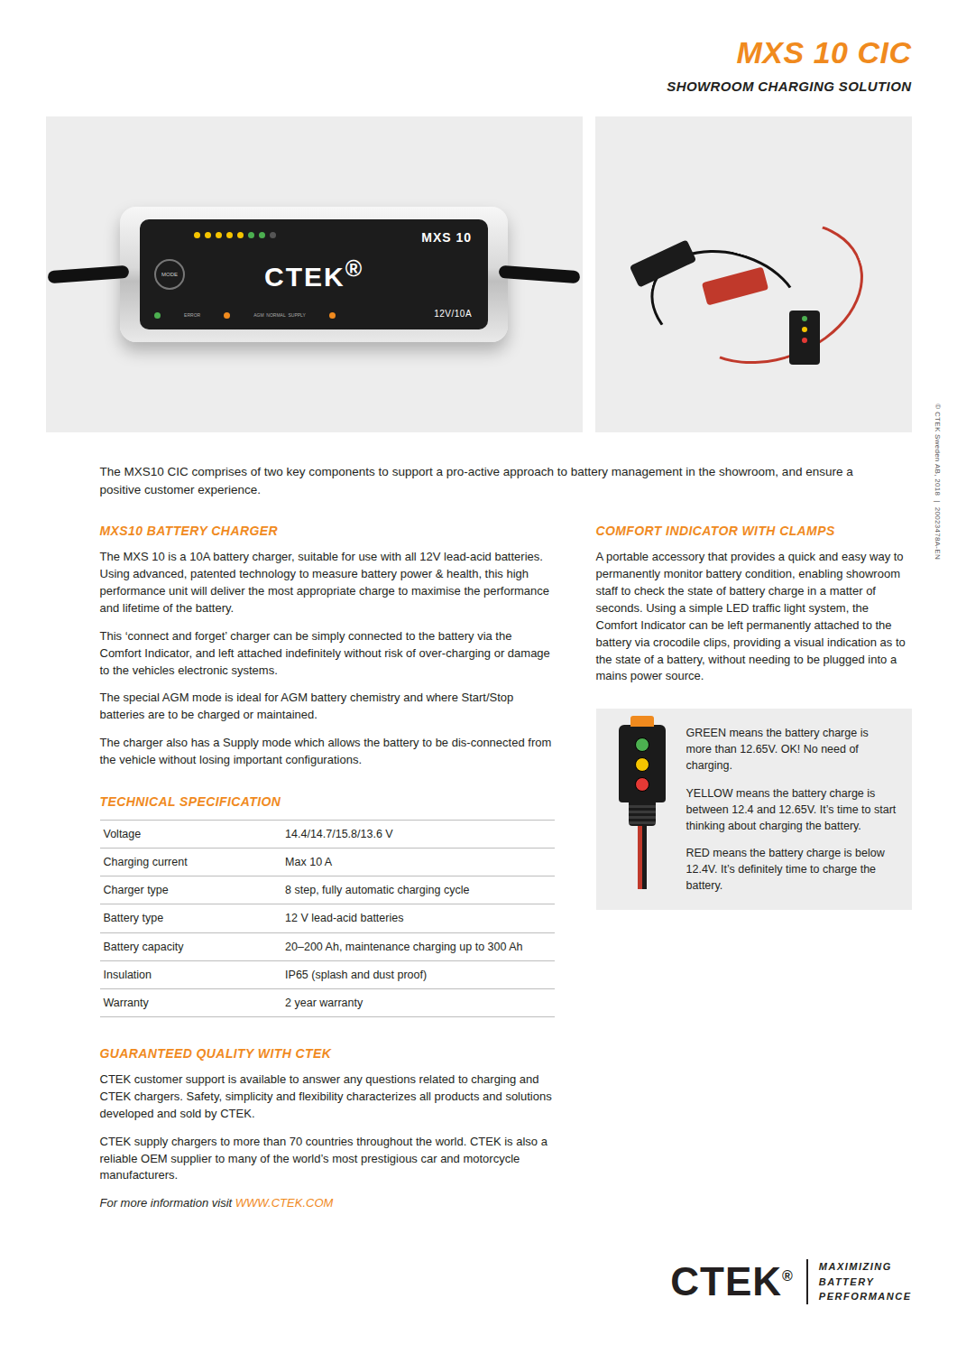MXS 10 CIC
SHOWROOM CHARGING SOLUTION
MXS 10
MODE
CTEK®
12V/10A
ERROR AGM NORMAL SUPPLY
The MXS10 CIC comprises of two key components to support a pro-active approach to battery management in the showroom, and ensure a positive customer experience.
MXS10 BATTERY CHARGER
The MXS 10 is a 10A battery charger, suitable for use with all 12V lead-acid batteries. Using advanced, patented technology to measure battery power & health, this high performance unit will deliver the most appropriate charge to maximise the performance and lifetime of the battery.
This ‘connect and forget’ charger can be simply connected to the battery via the Comfort Indicator, and left attached indefinitely without risk of over-charging or damage to the vehicles electronic systems.
The special AGM mode is ideal for AGM battery chemistry and where Start/Stop batteries are to be charged or maintained.
The charger also has a Supply mode which allows the battery to be dis-connected from the vehicle without losing important configurations.
TECHNICAL SPECIFICATION
| Voltage | 14.4/14.7/15.8/13.6 V |
| Charging current | Max 10 A |
| Charger type | 8 step, fully automatic charging cycle |
| Battery type | 12 V lead-acid batteries |
| Battery capacity | 20–200 Ah, maintenance charging up to 300 Ah |
| Insulation | IP65 (splash and dust proof) |
| Warranty | 2 year warranty |
GUARANTEED QUALITY WITH CTEK
CTEK customer support is available to answer any questions related to charging and CTEK chargers. Safety, simplicity and flexibility characterizes all products and solutions developed and sold by CTEK.
CTEK supply chargers to more than 70 countries throughout the world. CTEK is also a reliable OEM supplier to many of the world’s most prestigious car and motorcycle manufacturers.
For more information visit WWW.CTEK.COM
COMFORT INDICATOR WITH CLAMPS
A portable accessory that provides a quick and easy way to permanently monitor battery condition, enabling showroom staff to check the state of battery charge in a matter of seconds. Using a simple LED traffic light system, the Comfort Indicator can be left permanently attached to the battery via crocodile clips, providing a visual indication as to the state of a battery, without needing to be plugged into a mains power source.
GREEN means the battery charge is more than 12.65V. OK! No need of charging.
YELLOW means the battery charge is between 12.4 and 12.65V. It’s time to start thinking about charging the battery.
RED means the battery charge is below 12.4V. It’s definitely time to charge the battery.
© CTEK Sweden AB, 2018 | 20023478A-EN
CTEK®
Maximizing
Battery
Performance